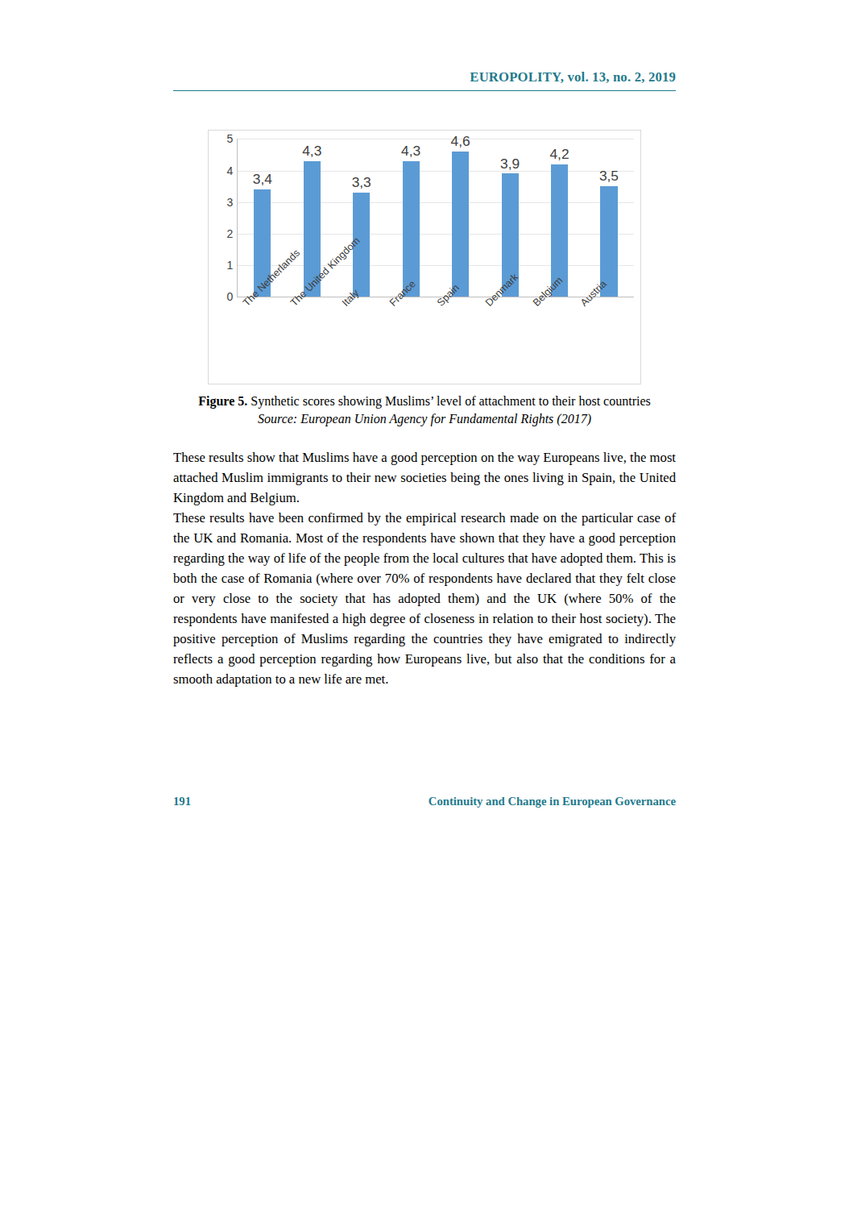EUROPOLITY, vol. 13, no. 2, 2019
5
4
3
2
1
0
3,4
4,3
3,3
4,3
4,6
3,9
4,2
3,5
The Netherlands
The United Kingdom
Italy
France
Spain
Denmark
Belgium
Austria
Figure 5. Synthetic scores showing Muslims’ level of attachment to their host countries
Source: European Union Agency for Fundamental Rights (2017)
These results show that Muslims have a good perception on the way Europeans live, the most attached Muslim immigrants to their new societies being the ones living in Spain, the United Kingdom and Belgium.
These results have been confirmed by the empirical research made on the particular case of the UK and Romania. Most of the respondents have shown that they have a good perception regarding the way of life of the people from the local cultures that have adopted them. This is both the case of Romania (where over 70% of respondents have declared that they felt close or very close to the society that has adopted them) and the UK (where 50% of the respondents have manifested a high degree of closeness in relation to their host society). The positive perception of Muslims regarding the countries they have emigrated to indirectly reflects a good perception regarding how Europeans live, but also that the conditions for a smooth adaptation to a new life are met.
191
Continuity and Change in European Governance